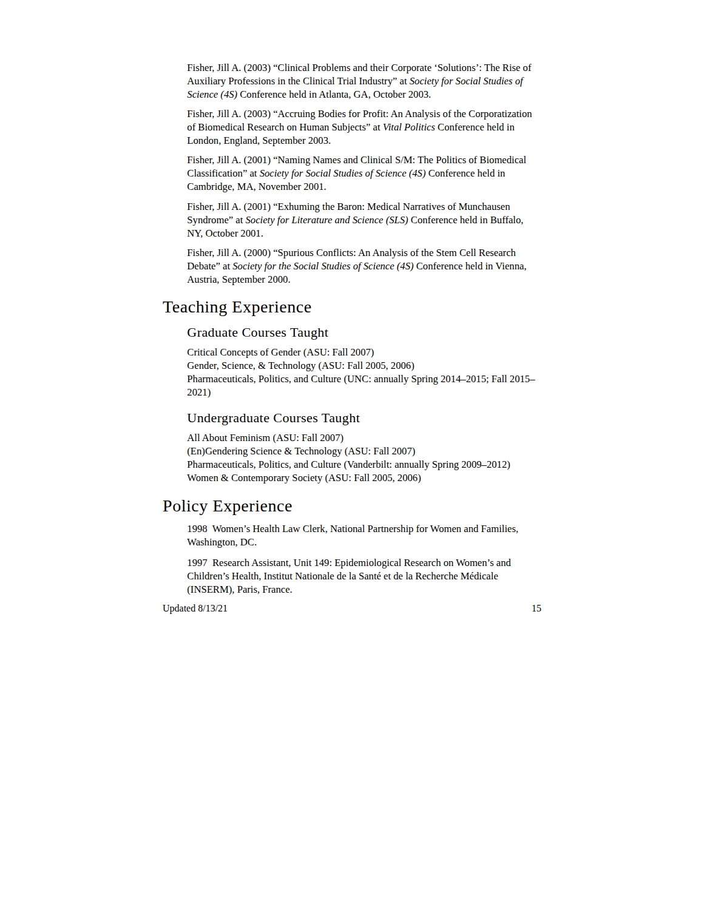Fisher, Jill A. (2003) “Clinical Problems and their Corporate ‘Solutions’: The Rise of Auxiliary Professions in the Clinical Trial Industry” at Society for Social Studies of Science (4S) Conference held in Atlanta, GA, October 2003.
Fisher, Jill A. (2003) “Accruing Bodies for Profit: An Analysis of the Corporatization of Biomedical Research on Human Subjects” at Vital Politics Conference held in London, England, September 2003.
Fisher, Jill A. (2001) “Naming Names and Clinical S/M: The Politics of Biomedical Classification” at Society for Social Studies of Science (4S) Conference held in Cambridge, MA, November 2001.
Fisher, Jill A. (2001) “Exhuming the Baron: Medical Narratives of Munchausen Syndrome” at Society for Literature and Science (SLS) Conference held in Buffalo, NY, October 2001.
Fisher, Jill A. (2000) “Spurious Conflicts: An Analysis of the Stem Cell Research Debate” at Society for the Social Studies of Science (4S) Conference held in Vienna, Austria, September 2000.
Teaching Experience
Graduate Courses Taught
Critical Concepts of Gender (ASU: Fall 2007)
Gender, Science, & Technology (ASU: Fall 2005, 2006)
Pharmaceuticals, Politics, and Culture (UNC: annually Spring 2014–2015; Fall 2015–2021)
Undergraduate Courses Taught
All About Feminism (ASU: Fall 2007)
(En)Gendering Science & Technology (ASU: Fall 2007)
Pharmaceuticals, Politics, and Culture (Vanderbilt: annually Spring 2009–2012)
Women & Contemporary Society (ASU: Fall 2005, 2006)
Policy Experience
1998 Women’s Health Law Clerk, National Partnership for Women and Families, Washington, DC.
1997 Research Assistant, Unit 149: Epidemiological Research on Women’s and Children’s Health, Institut Nationale de la Santé et de la Recherche Médicale (INSERM), Paris, France.
Updated 8/13/21 15